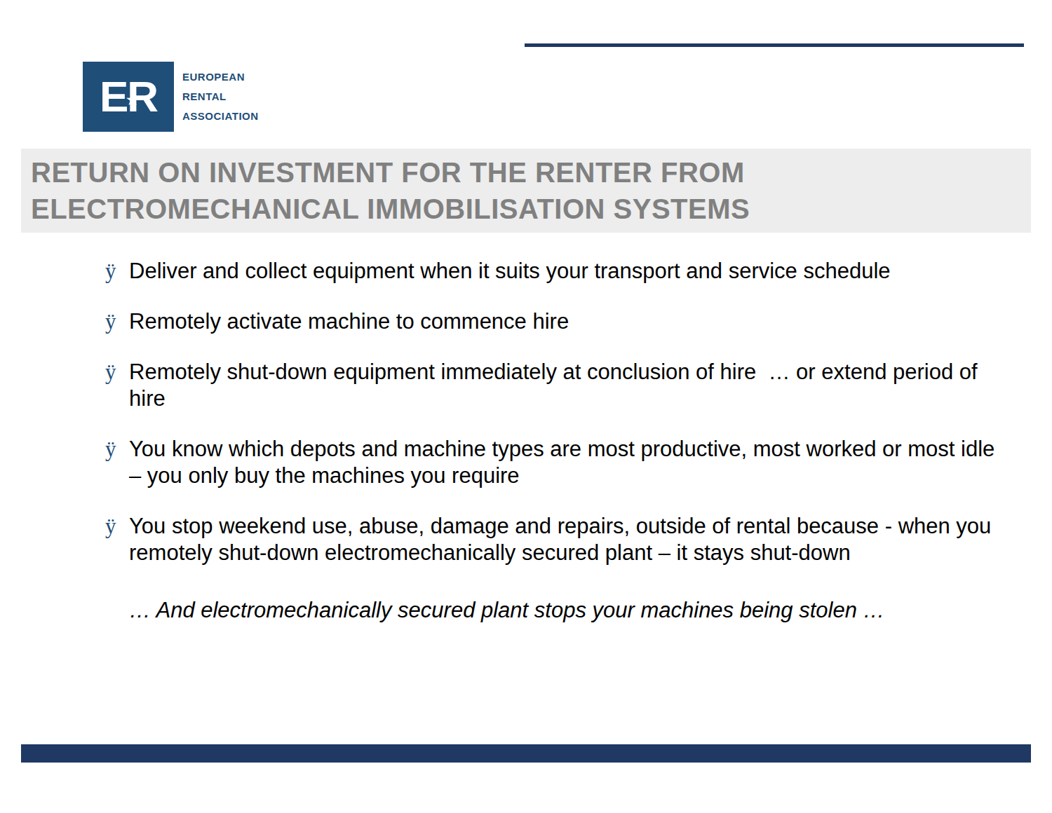ER★
EUROPEAN
RENTAL
ASSOCIATION
RETURN ON INVESTMENT FOR THE RENTER FROM ELECTROMECHANICAL IMMOBILISATION SYSTEMS
ÿ Deliver and collect equipment when it suits your transport and service schedule
ÿ Remotely activate machine to commence hire
ÿ Remotely shut-down equipment immediately at conclusion of hire … or extend period of hire
ÿ You know which depots and machine types are most productive, most worked or most idle – you only buy the machines you require
ÿ You stop weekend use, abuse, damage and repairs, outside of rental because - when you remotely shut-down electromechanically secured plant – it stays shut-down
… And electromechanically secured plant stops your machines being stolen …